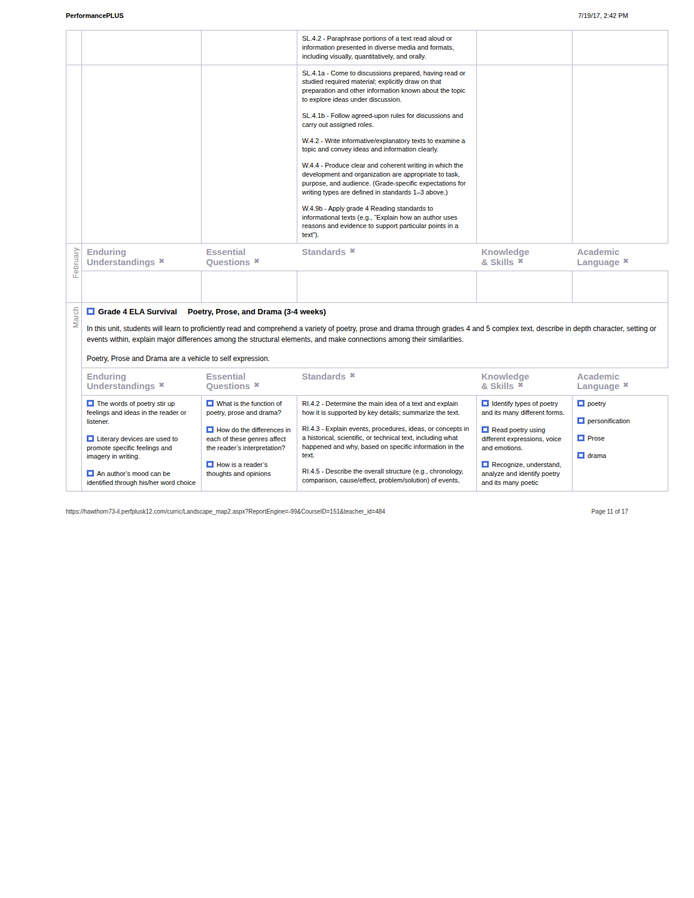PerformancePLUS
7/19/17, 2:42 PM
| | | | SL.4.2 - Paraphrase portions of a text read aloud or information presented in diverse media and formats, including visually, quantitatively, and orally. | | |
| | | | SL.4.1a - Come to discussions prepared, having read or studied required material; explicitly draw on that preparation and other information known about the topic to explore ideas under discussion. SL.4.1b - Follow agreed-upon rules for discussions and carry out assigned roles. W.4.2 - Write informative/explanatory texts to examine a topic and convey ideas and information clearly. W.4.4 - Produce clear and coherent writing in which the development and organization are appropriate to task, purpose, and audience. (Grade-specific expectations for writing types are defined in standards 1–3 above.) W.4.9b - Apply grade 4 Reading standards to informational texts (e.g., “Explain how an author uses reasons and evidence to support particular points in a text”). | | |
| February | Enduring Understandings ✖ | Essential Questions ✖ | Standards ✖ | Knowledge & Skills ✖ | Academic Language ✖ |
| March | Grade 4 ELA Survival Poetry, Prose, and Drama (3-4 weeks) In this unit, students will learn to proficiently read and comprehend a variety of poetry, prose and drama through grades 4 and 5 complex text, describe in depth character, setting or events within, explain major differences among the structural elements, and make connections among their similarities. Poetry, Prose and Drama are a vehicle to self expression. |
| Enduring Understandings ✖ | Essential Questions ✖ | Standards ✖ | Knowledge & Skills ✖ | Academic Language ✖ |
| The words of poetry stir up feelings and ideas in the reader or listener. Literary devices are used to promote specific feelings and imagery in writing. An author’s mood can be identified through his/her word choice | What is the function of poetry, prose and drama? How do the differences in each of these genres affect the reader’s interpretation? How is a reader’s thoughts and opinions | RI.4.2 - Determine the main idea of a text and explain how it is supported by key details; summarize the text. RI.4.3 - Explain events, procedures, ideas, or concepts in a historical, scientific, or technical text, including what happened and why, based on specific information in the text. RI.4.5 - Describe the overall structure (e.g., chronology, comparison, cause/effect, problem/solution) of events, | Identify types of poetry and its many different forms. Read poetry using different expressions, voice and emotions. Recognize, understand, analyze and identify poetry and its many poetic | poetry personification Prose drama |
https://hawthorn73-il.perfplusk12.com/curric/Landscape_map2.aspx?ReportEngine=-99&CourseID=151&teacher_id=484
Page 11 of 17